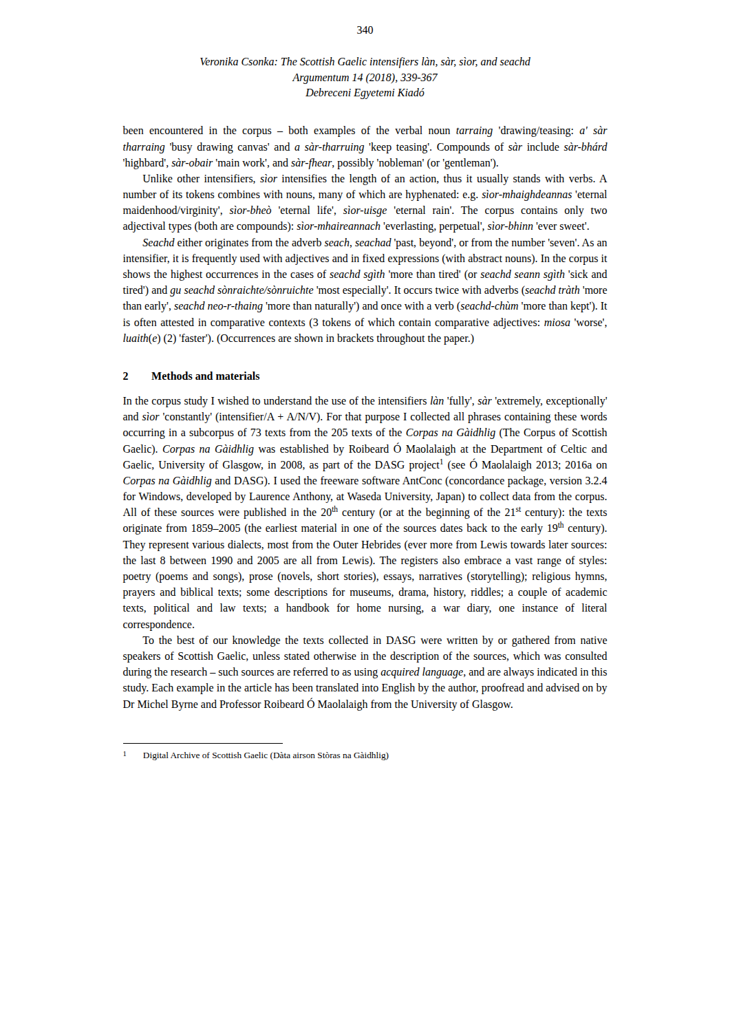340
Veronika Csonka: The Scottish Gaelic intensifiers làn, sàr, sìor, and seachd
Argumentum 14 (2018), 339-367
Debreceni Egyetemi Kiadó
been encountered in the corpus – both examples of the verbal noun tarraing 'drawing/teasing: a' sàr tharraing 'busy drawing canvas' and a sàr-tharruing 'keep teasing'. Compounds of sàr include sàr-bhárd 'highbard', sàr-obair 'main work', and sàr-fhear, possibly 'nobleman' (or 'gentleman').
Unlike other intensifiers, sìor intensifies the length of an action, thus it usually stands with verbs. A number of its tokens combines with nouns, many of which are hyphenated: e.g. sìor-mhaighdeannas 'eternal maidenhood/virginity', sìor-bheò 'eternal life', sìor-uisge 'eternal rain'. The corpus contains only two adjectival types (both are compounds): sìor-mhaireannach 'everlasting, perpetual', sìor-bhinn 'ever sweet'.
Seachd either originates from the adverb seach, seachad 'past, beyond', or from the number 'seven'. As an intensifier, it is frequently used with adjectives and in fixed expressions (with abstract nouns). In the corpus it shows the highest occurrences in the cases of seachd sgìth 'more than tired' (or seachd seann sgìth 'sick and tired') and gu seachd sònraichte/sònruichte 'most especially'. It occurs twice with adverbs (seachd tràth 'more than early', seachd neo-r-thaing 'more than naturally') and once with a verb (seachd-chùm 'more than kept'). It is often attested in comparative contexts (3 tokens of which contain comparative adjectives: miosa 'worse', luaith(e) (2) 'faster'). (Occurrences are shown in brackets throughout the paper.)
2 Methods and materials
In the corpus study I wished to understand the use of the intensifiers làn 'fully', sàr 'extremely, exceptionally' and sìor 'constantly' (intensifier/A + A/N/V). For that purpose I collected all phrases containing these words occurring in a subcorpus of 73 texts from the 205 texts of the Corpas na Gàidhlig (The Corpus of Scottish Gaelic). Corpas na Gàidhlig was established by Roibeard Ó Maolalaigh at the Department of Celtic and Gaelic, University of Glasgow, in 2008, as part of the DASG project1 (see Ó Maolalaigh 2013; 2016a on Corpas na Gàidhlig and DASG). I used the freeware software AntConc (concordance package, version 3.2.4 for Windows, developed by Laurence Anthony, at Waseda University, Japan) to collect data from the corpus. All of these sources were published in the 20th century (or at the beginning of the 21st century): the texts originate from 1859–2005 (the earliest material in one of the sources dates back to the early 19th century). They represent various dialects, most from the Outer Hebrides (ever more from Lewis towards later sources: the last 8 between 1990 and 2005 are all from Lewis). The registers also embrace a vast range of styles: poetry (poems and songs), prose (novels, short stories), essays, narratives (storytelling); religious hymns, prayers and biblical texts; some descriptions for museums, drama, history, riddles; a couple of academic texts, political and law texts; a handbook for home nursing, a war diary, one instance of literal correspondence.
To the best of our knowledge the texts collected in DASG were written by or gathered from native speakers of Scottish Gaelic, unless stated otherwise in the description of the sources, which was consulted during the research – such sources are referred to as using acquired language, and are always indicated in this study. Each example in the article has been translated into English by the author, proofread and advised on by Dr Michel Byrne and Professor Roibeard Ó Maolalaigh from the University of Glasgow.
1 Digital Archive of Scottish Gaelic (Dàta airson Stòras na Gàidhlig)